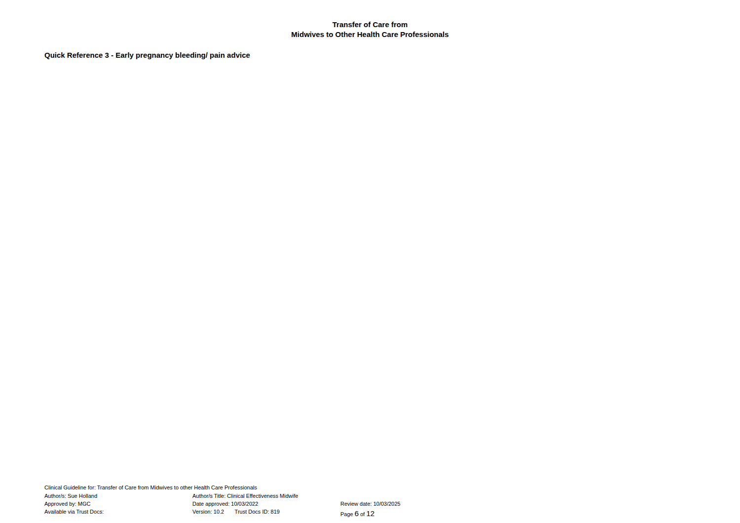Transfer of Care from
Midwives to Other Health Care Professionals
Quick Reference 3 - Early pregnancy bleeding/ pain advice
Clinical Guideline for: Transfer of Care from Midwives to other Health Care Professionals
Author/s: Sue Holland
Author/s Title: Clinical Effectiveness Midwife
Approved by: MGC
Date approved: 10/03/2022
Review date: 10/03/2025
Available via Trust Docs:
Version: 10.2 Trust Docs ID: 819
Page 6 of 12